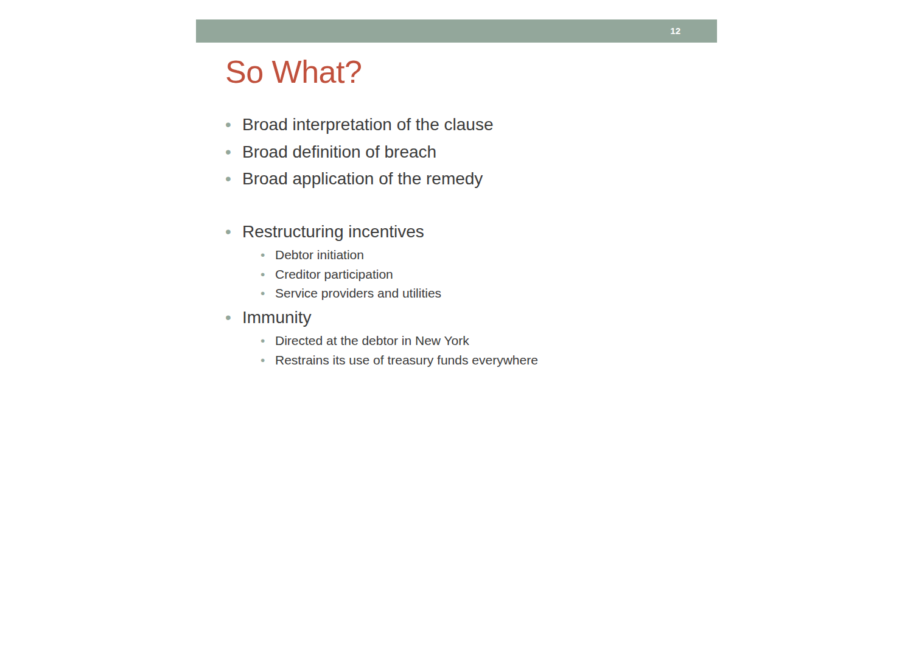12
So What?
Broad interpretation of the clause
Broad definition of breach
Broad application of the remedy
Restructuring incentives
Debtor initiation
Creditor participation
Service providers and utilities
Immunity
Directed at the debtor in New York
Restrains its use of treasury funds everywhere